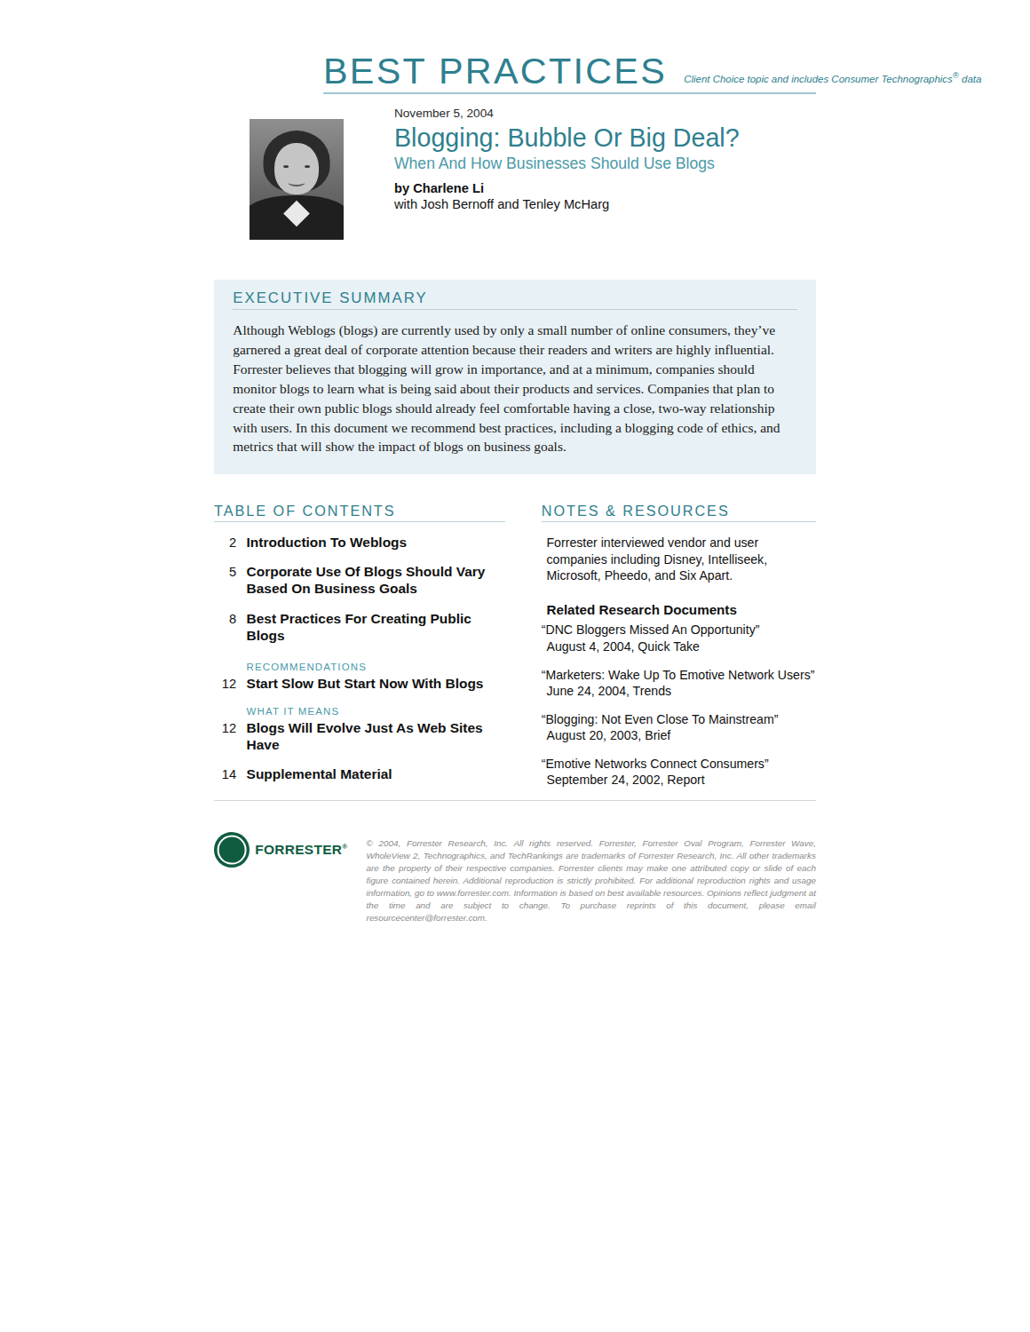BEST PRACTICES
Client Choice topic and includes Consumer Technographics® data
November 5, 2004
Blogging: Bubble Or Big Deal?
When And How Businesses Should Use Blogs
by Charlene Li with Josh Bernoff and Tenley McHarg
EXECUTIVE SUMMARY
Although Weblogs (blogs) are currently used by only a small number of online consumers, they’ve garnered a great deal of corporate attention because their readers and writers are highly influential. Forrester believes that blogging will grow in importance, and at a minimum, companies should monitor blogs to learn what is being said about their products and services. Companies that plan to create their own public blogs should already feel comfortable having a close, two-way relationship with users. In this document we recommend best practices, including a blogging code of ethics, and metrics that will show the impact of blogs on business goals.
TABLE OF CONTENTS
2 Introduction To Weblogs
5 Corporate Use Of Blogs Should Vary Based On Business Goals
8 Best Practices For Creating Public Blogs
Recommendations
12 Start Slow But Start Now With Blogs
What It Means
12 Blogs Will Evolve Just As Web Sites Have
14 Supplemental Material
NOTES & RESOURCES
Forrester interviewed vendor and user companies including Disney, Intelliseek, Microsoft, Pheedo, and Six Apart.
Related Research Documents
“DNC Bloggers Missed An Opportunity”August 4, 2004, Quick Take
“Marketers: Wake Up To Emotive Network Users”June 24, 2004, Trends
“Blogging: Not Even Close To Mainstream”August 20, 2003, Brief
“Emotive Networks Connect Consumers”September 24, 2002, Report
FORRESTER®
© 2004, Forrester Research, Inc. All rights reserved. Forrester, Forrester Oval Program, Forrester Wave, WholeView 2, Technographics, and TechRankings are trademarks of Forrester Research, Inc. All other trademarks are the property of their respective companies. Forrester clients may make one attributed copy or slide of each figure contained herein. Additional reproduction is strictly prohibited. For additional reproduction rights and usage information, go to www.forrester.com. Information is based on best available resources. Opinions reflect judgment at the time and are subject to change. To purchase reprints of this document, please email resourcecenter@forrester.com.